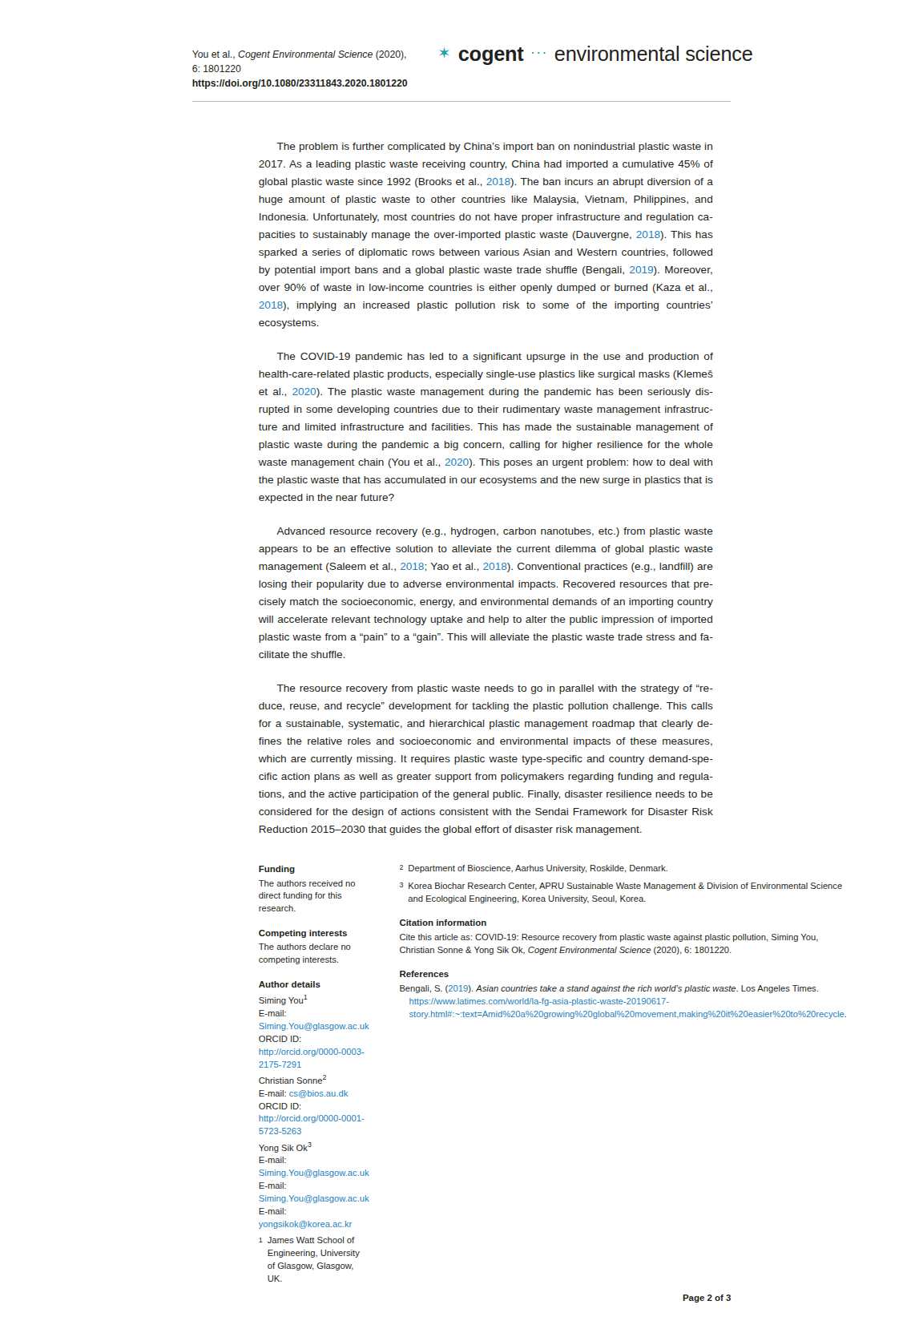You et al., Cogent Environmental Science (2020), 6: 1801220
https://doi.org/10.1080/23311843.2020.1801220
✶ cogent ··· environmental science
The problem is further complicated by China’s import ban on nonindustrial plastic waste in 2017. As a leading plastic waste receiving country, China had imported a cumulative 45% of global plastic waste since 1992 (Brooks et al., 2018). The ban incurs an abrupt diversion of a huge amount of plastic waste to other countries like Malaysia, Vietnam, Philippines, and Indonesia. Unfortunately, most countries do not have proper infrastructure and regulation capacities to sustainably manage the over-imported plastic waste (Dauvergne, 2018). This has sparked a series of diplomatic rows between various Asian and Western countries, followed by potential import bans and a global plastic waste trade shuffle (Bengali, 2019). Moreover, over 90% of waste in low-income countries is either openly dumped or burned (Kaza et al., 2018), implying an increased plastic pollution risk to some of the importing countries’ ecosystems.
The COVID-19 pandemic has led to a significant upsurge in the use and production of health-care-related plastic products, especially single-use plastics like surgical masks (Klemeš et al., 2020). The plastic waste management during the pandemic has been seriously disrupted in some developing countries due to their rudimentary waste management infrastructure and limited infrastructure and facilities. This has made the sustainable management of plastic waste during the pandemic a big concern, calling for higher resilience for the whole waste management chain (You et al., 2020). This poses an urgent problem: how to deal with the plastic waste that has accumulated in our ecosystems and the new surge in plastics that is expected in the near future?
Advanced resource recovery (e.g., hydrogen, carbon nanotubes, etc.) from plastic waste appears to be an effective solution to alleviate the current dilemma of global plastic waste management (Saleem et al., 2018; Yao et al., 2018). Conventional practices (e.g., landfill) are losing their popularity due to adverse environmental impacts. Recovered resources that precisely match the socioeconomic, energy, and environmental demands of an importing country will accelerate relevant technology uptake and help to alter the public impression of imported plastic waste from a “pain” to a “gain”. This will alleviate the plastic waste trade stress and facilitate the shuffle.
The resource recovery from plastic waste needs to go in parallel with the strategy of “reduce, reuse, and recycle” development for tackling the plastic pollution challenge. This calls for a sustainable, systematic, and hierarchical plastic management roadmap that clearly defines the relative roles and socioeconomic and environmental impacts of these measures, which are currently missing. It requires plastic waste type-specific and country demand-specific action plans as well as greater support from policymakers regarding funding and regulations, and the active participation of the general public. Finally, disaster resilience needs to be considered for the design of actions consistent with the Sendai Framework for Disaster Risk Reduction 2015–2030 that guides the global effort of disaster risk management.
Funding
The authors received no direct funding for this research.
Competing interests
The authors declare no competing interests.
Author details
Siming You1
E-mail: Siming.You@glasgow.ac.uk
ORCID ID: http://orcid.org/0000-0003-2175-7291
Christian Sonne2
E-mail: cs@bios.au.dk
ORCID ID: http://orcid.org/0000-0001-5723-5263
Yong Sik Ok3
E-mail: Siming.You@glasgow.ac.uk
E-mail: Siming.You@glasgow.ac.uk
E-mail: yongsikok@korea.ac.kr
1
James Watt School of Engineering, University of Glasgow, Glasgow, UK.
2
Department of Bioscience, Aarhus University, Roskilde, Denmark.
3
Korea Biochar Research Center, APRU Sustainable Waste Management & Division of Environmental Science and Ecological Engineering, Korea University, Seoul, Korea.
Citation information
Cite this article as: COVID-19: Resource recovery from plastic waste against plastic pollution, Siming You, Christian Sonne & Yong Sik Ok, Cogent Environmental Science (2020), 6: 1801220.
References
Bengali, S. (2019). Asian countries take a stand against the rich world’s plastic waste. Los Angeles Times. https://www.latimes.com/world/la-fg-asia-plastic-waste-20190617-story.html#:~:text=Amid%20a%20growing%20global%20movement,making%20it%20easier%20to%20recycle.
Page 2 of 3